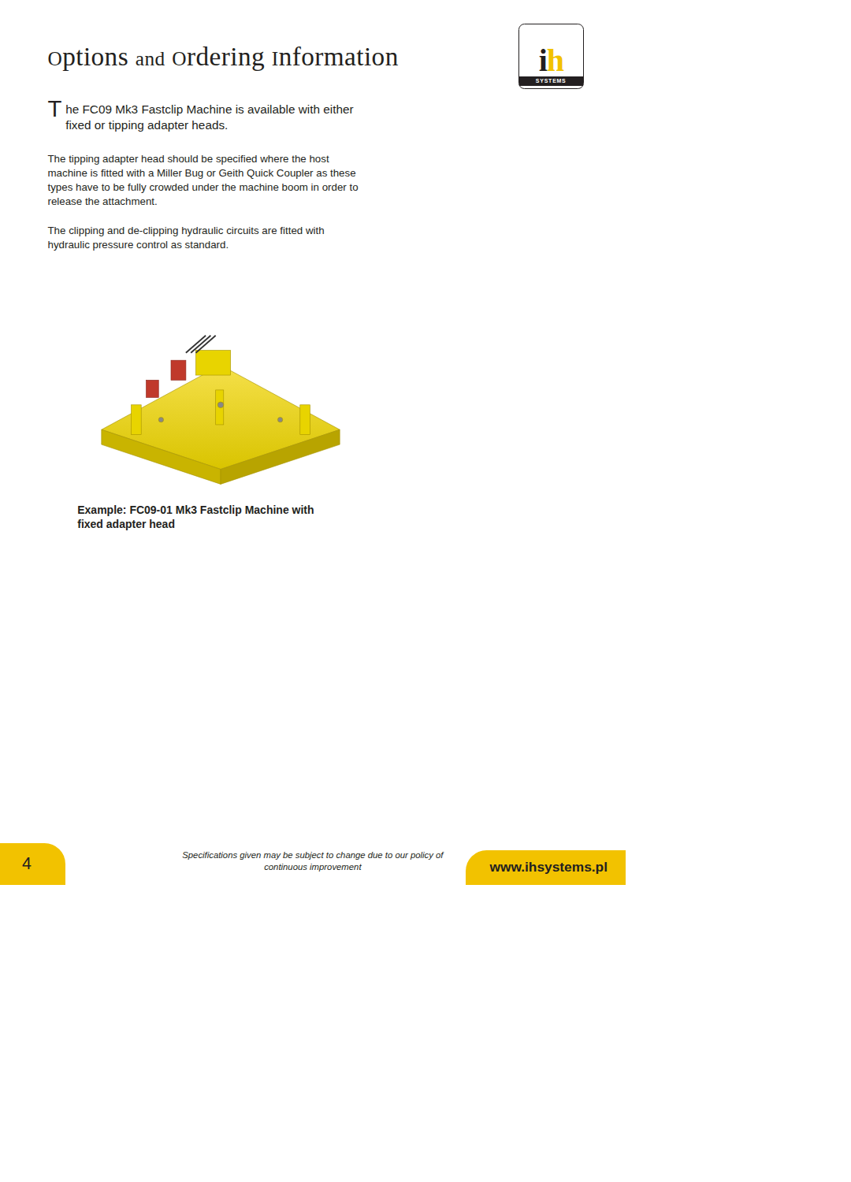ih
SYSTEMS
Options and Ordering Information
The FC09 Mk3 Fastclip Machine is available with either fixed or tipping adapter heads.
The tipping adapter head should be specified where the host machine is fitted with a Miller Bug or Geith Quick Coupler as these types have to be fully crowded under the machine boom in order to release the attachment.
The clipping and de-clipping hydraulic circuits are fitted with hydraulic pressure control as standard.
Example: FC09-01 Mk3 Fastclip Machine with
fixed adapter head
4
Specifications given may be subject to change due to our policy of
continuous improvement
www.ihsystems.pl